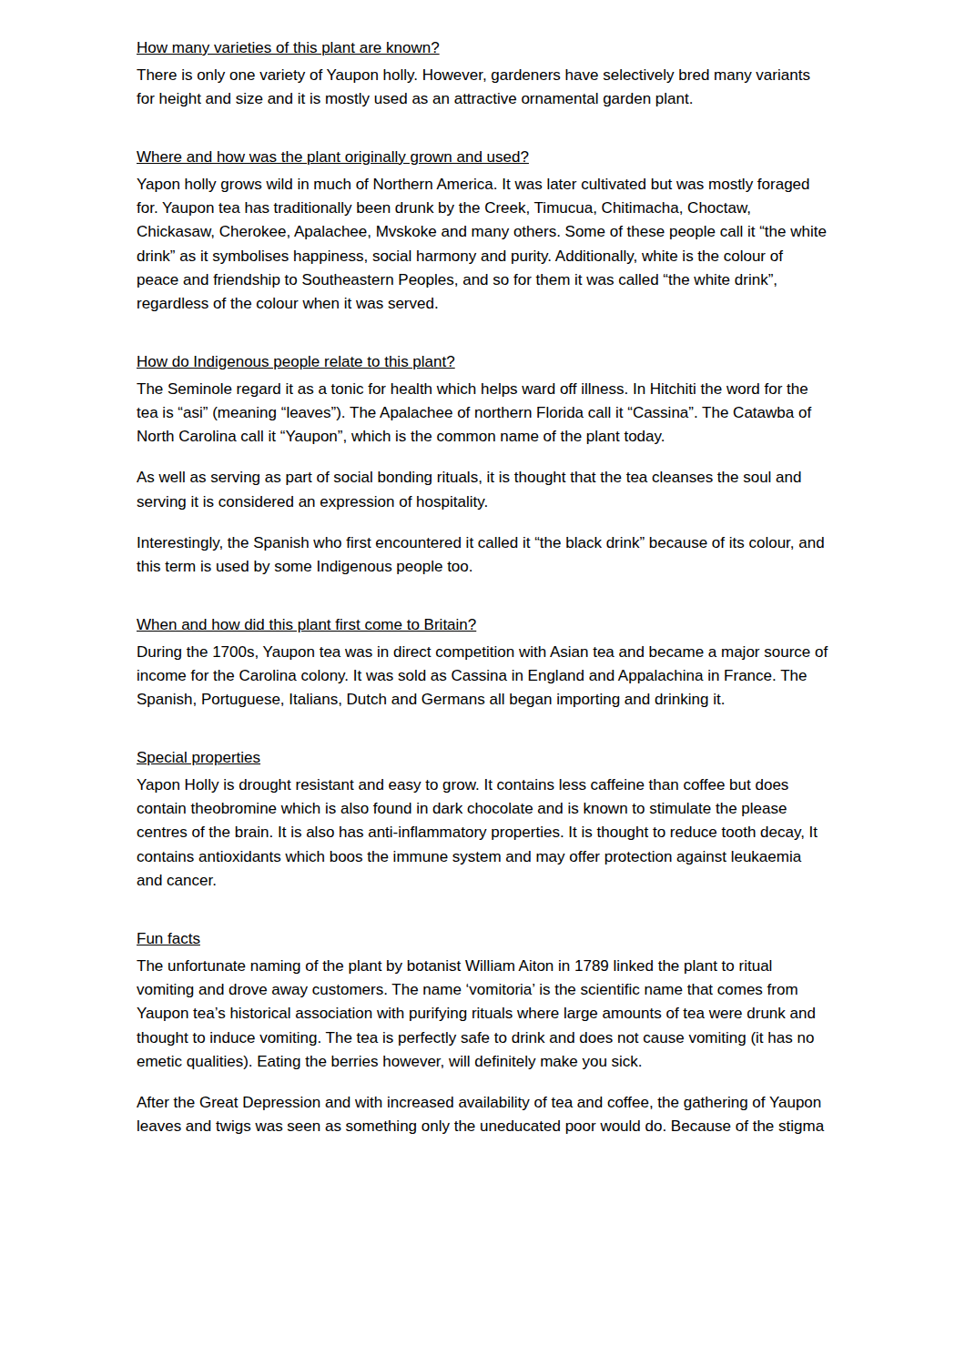How many varieties of this plant are known?
There is only one variety of Yaupon holly. However, gardeners have selectively bred many variants for height and size and it is mostly used as an attractive ornamental garden plant.
Where and how was the plant originally grown and used?
Yapon holly grows wild in much of Northern America. It was later cultivated but was mostly foraged for. Yaupon tea has traditionally been drunk by the Creek, Timucua, Chitimacha, Choctaw, Chickasaw, Cherokee, Apalachee, Mvskoke and many others. Some of these people call it “the white drink” as it symbolises happiness, social harmony and purity. Additionally, white is the colour of peace and friendship to Southeastern Peoples, and so for them it was called “the white drink”, regardless of the colour when it was served.
How do Indigenous people relate to this plant?
The Seminole regard it as a tonic for health which helps ward off illness. In Hitchiti the word for the tea is “asi” (meaning “leaves”). The Apalachee of northern Florida call it “Cassina”. The Catawba of North Carolina call it “Yaupon”, which is the common name of the plant today.
As well as serving as part of social bonding rituals, it is thought that the tea cleanses the soul and serving it is considered an expression of hospitality.
Interestingly, the Spanish who first encountered it called it “the black drink” because of its colour, and this term is used by some Indigenous people too.
When and how did this plant first come to Britain?
During the 1700s, Yaupon tea was in direct competition with Asian tea and became a major source of income for the Carolina colony. It was sold as Cassina in England and Appalachina in France. The Spanish, Portuguese, Italians, Dutch and Germans all began importing and drinking it.
Special properties
Yapon Holly is drought resistant and easy to grow. It contains less caffeine than coffee but does contain theobromine which is also found in dark chocolate and is known to stimulate the please centres of the brain. It is also has anti-inflammatory properties. It is thought to reduce tooth decay, It contains antioxidants which boos the immune system and may offer protection against leukaemia and cancer.
Fun facts
The unfortunate naming of the plant by botanist William Aiton in 1789 linked the plant to ritual vomiting and drove away customers. The name ‘vomitoria’ is the scientific name that comes from Yaupon tea’s historical association with purifying rituals where large amounts of tea were drunk and thought to induce vomiting. The tea is perfectly safe to drink and does not cause vomiting (it has no emetic qualities). Eating the berries however, will definitely make you sick.
After the Great Depression and with increased availability of tea and coffee, the gathering of Yaupon leaves and twigs was seen as something only the uneducated poor would do. Because of the stigma